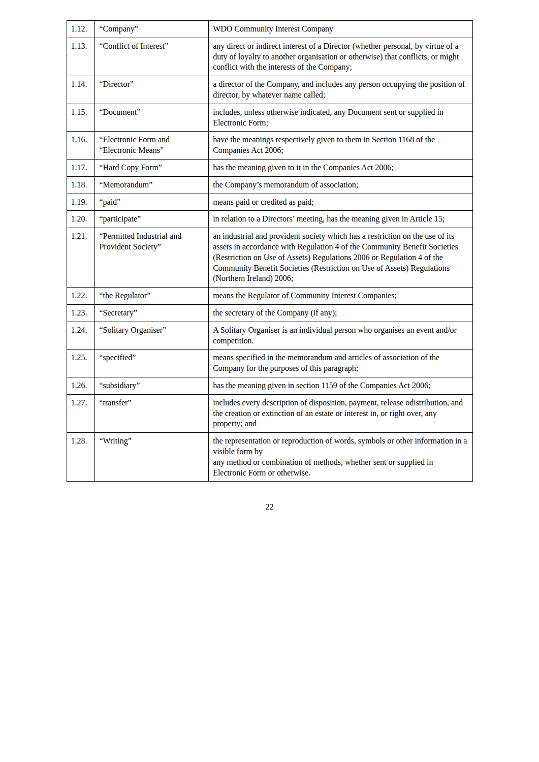| 1.12. | “Company” | WDO Community Interest Company |
| 1.13. | “Conflict of Interest” | any direct or indirect interest of a Director (whether personal, by virtue of a duty of loyalty to another organisation or otherwise) that conflicts, or might conflict with the interests of the Company; |
| 1.14. | “Director” | a director of the Company, and includes any person occupying the position of director, by whatever name called; |
| 1.15. | “Document” | includes, unless otherwise indicated, any Document sent or supplied in Electronic Form; |
| 1.16. | “Electronic Form and “Electronic Means” | have the meanings respectively given to them in Section 1168 of the Companies Act 2006; |
| 1.17. | “Hard Copy Form” | has the meaning given to it in the Companies Act 2006; |
| 1.18. | “Memorandum” | the Company’s memorandum of association; |
| 1.19. | “paid” | means paid or credited as paid; |
| 1.20. | “participate” | in relation to a Directors’ meeting, has the meaning given in Article 15; |
| 1.21. | “Permitted Industrial and Provident Society” | an industrial and provident society which has a restriction on the use of its assets in accordance with Regulation 4 of the Community Benefit Societies (Restriction on Use of Assets) Regulations 2006 or Regulation 4 of the Community Benefit Societies (Restriction on Use of Assets) Regulations (Northern Ireland) 2006; |
| 1.22. | “the Regulator” | means the Regulator of Community Interest Companies; |
| 1.23. | “Secretary” | the secretary of the Company (if any); |
| 1.24. | “Solitary Organiser” | A Solitary Organiser is an individual person who organises an event and/or competition. |
| 1.25. | “specified” | means specified in the memorandum and articles of association of the Company for the purposes of this paragraph; |
| 1.26. | “subsidiary” | has the meaning given in section 1159 of the Companies Act 2006; |
| 1.27. | “transfer” | includes every description of disposition, payment, release odistribution, and the creation or extinction of an estate or interest in, or right over, any property; and |
| 1.28. | “Writing” | the representation or reproduction of words, symbols or other information in a visible form by any method or combination of methods, whether sent or supplied in Electronic Form or otherwise. |
22